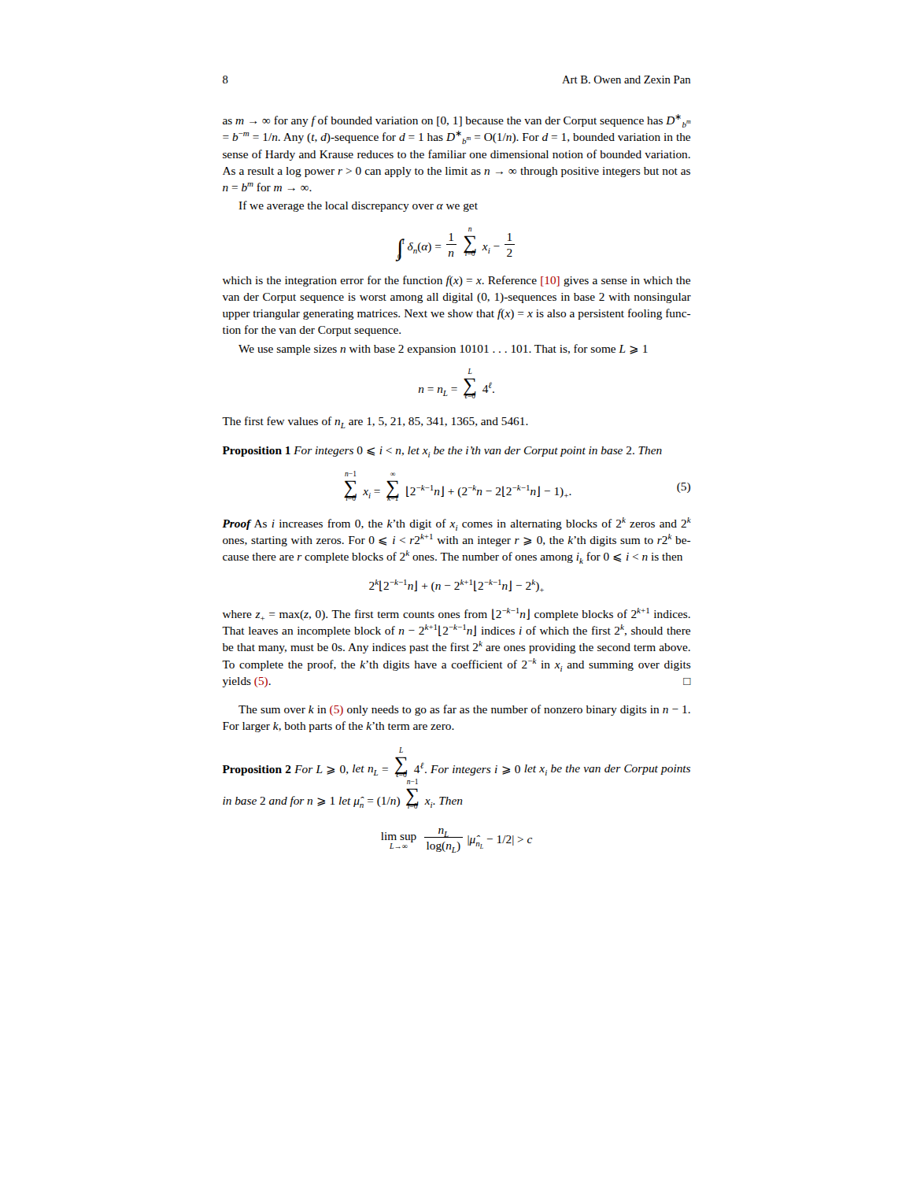8 Art B. Owen and Zexin Pan
as m → ∞ for any f of bounded variation on [0, 1] because the van der Corput sequence has D∗bm = b−m = 1/n. Any (t, d)-sequence for d = 1 has D∗bm = O(1/n). For d = 1, bounded variation in the sense of Hardy and Krause reduces to the familiar one dimensional notion of bounded variation. As a result a log power r > 0 can apply to the limit as n → ∞ through positive integers but not as n = bm for m → ∞.
If we average the local discrepancy over α we get
∫10 δn(α) = 1 n n∑i=0 xi − 12
which is the integration error for the function f(x) = x. Reference [10] gives a sense in which the van der Corput sequence is worst among all digital (0, 1)-sequences in base 2 with nonsingular upper triangular generating matrices. Next we show that f(x) = x is also a persistent fooling function for the van der Corput sequence.
We use sample sizes n with base 2 expansion 10101 . . . 101. That is, for some L ⩾ 1
n = nL = L∑ℓ=0 4ℓ.
The first few values of nL are 1, 5, 21, 85, 341, 1365, and 5461.
Proposition 1 For integers 0 ⩽ i < n, let xi be the i’th van der Corput point in base 2. Then
n−1∑i=0 xi = ∞∑k=1 ⌊2−k−1n⌋ + (2−kn − 2⌊2−k−1n⌋ − 1)+. (5)
Proof As i increases from 0, the k’th digit of xi comes in alternating blocks of 2k zeros and 2k ones, starting with zeros. For 0 ⩽ i < r2k+1 with an integer r ⩾ 0, the k’th digits sum to r2k because there are r complete blocks of 2k ones. The number of ones among ik for 0 ⩽ i < n is then
2k⌊2−k−1n⌋ + (n − 2k+1⌊2−k−1n⌋ − 2k)+
where z+ = max(z, 0). The first term counts ones from ⌊2−k−1n⌋ complete blocks of 2k+1 indices. That leaves an incomplete block of n − 2k+1⌊2−k−1n⌋ indices i of which the first 2k, should there be that many, must be 0s. Any indices past the first 2k are ones providing the second term above. To complete the proof, the k’th digits have a coefficient of 2−k in xi and summing over digits yields (5). □
The sum over k in (5) only needs to go as far as the number of nonzero binary digits in n − 1. For larger k, both parts of the k’th term are zero.
Proposition 2 For L ⩾ 0, let nL = L∑ℓ=0 4ℓ. For integers i ⩾ 0 let xi be the van der Corput points in base 2 and for n ⩾ 1 let μ̂n = (1/n) n−1∑i=0 xi. Then
lim sup L→∞ nL log(nL) |μ̂nL − 1/2| > c